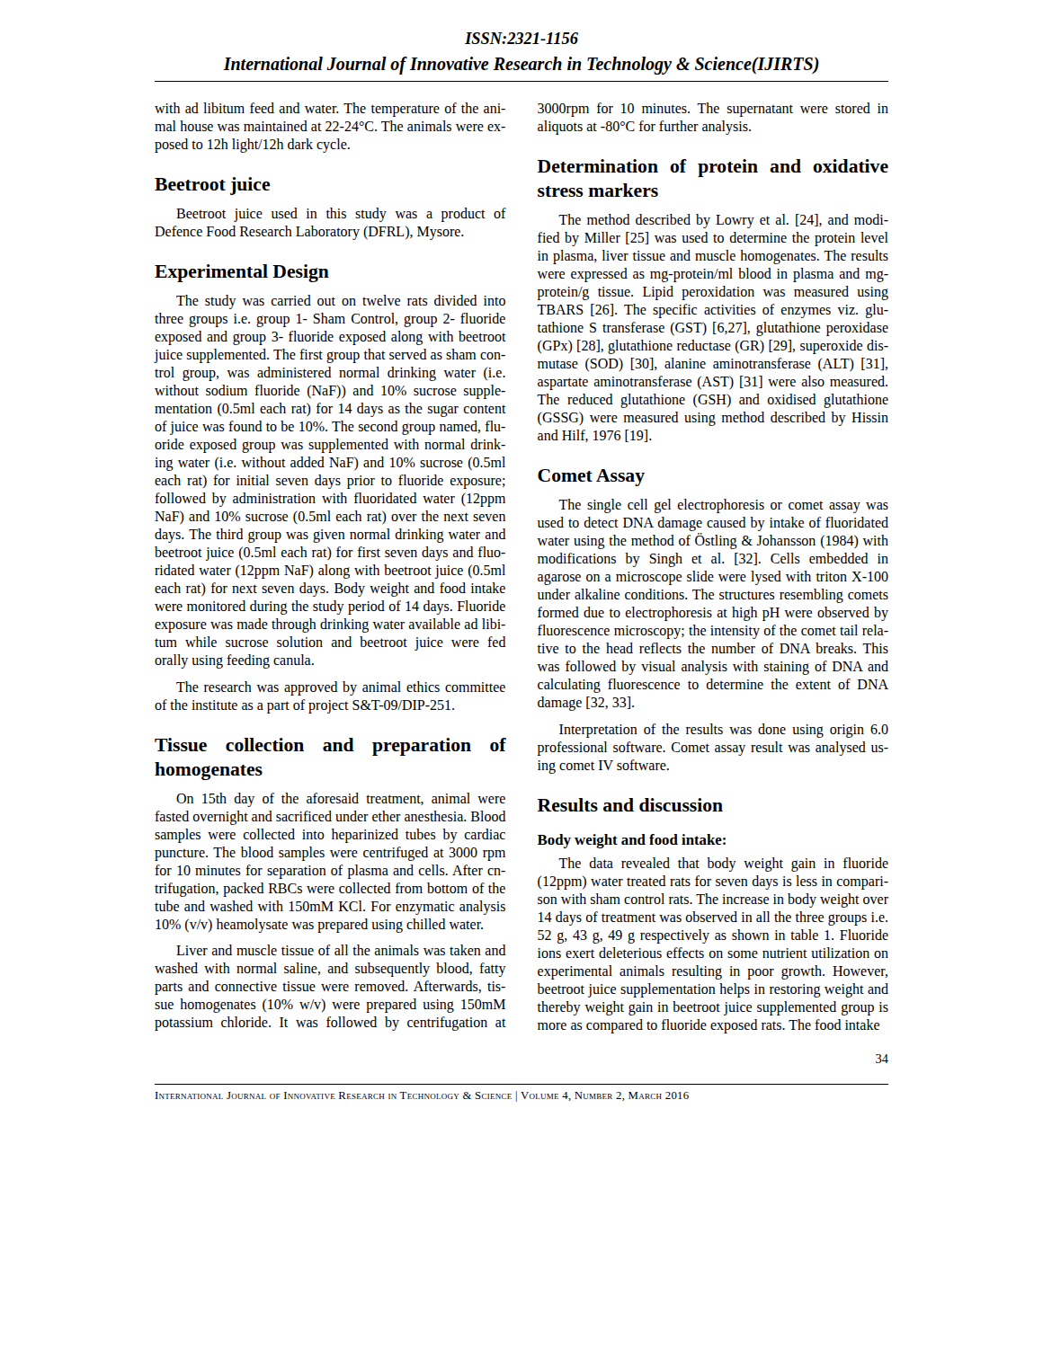ISSN:2321-1156
International Journal of Innovative Research in Technology & Science(IJIRTS)
with ad libitum feed and water. The temperature of the animal house was maintained at 22-24°C. The animals were exposed to 12h light/12h dark cycle.
Beetroot juice
Beetroot juice used in this study was a product of Defence Food Research Laboratory (DFRL), Mysore.
Experimental Design
The study was carried out on twelve rats divided into three groups i.e. group 1- Sham Control, group 2- fluoride exposed and group 3- fluoride exposed along with beetroot juice supplemented. The first group that served as sham control group, was administered normal drinking water (i.e. without sodium fluoride (NaF)) and 10% sucrose supplementation (0.5ml each rat) for 14 days as the sugar content of juice was found to be 10%. The second group named, fluoride exposed group was supplemented with normal drinking water (i.e. without added NaF) and 10% sucrose (0.5ml each rat) for initial seven days prior to fluoride exposure; followed by administration with fluoridated water (12ppm NaF) and 10% sucrose (0.5ml each rat) over the next seven days. The third group was given normal drinking water and beetroot juice (0.5ml each rat) for first seven days and fluoridated water (12ppm NaF) along with beetroot juice (0.5ml each rat) for next seven days. Body weight and food intake were monitored during the study period of 14 days. Fluoride exposure was made through drinking water available ad libitum while sucrose solution and beetroot juice were fed orally using feeding canula.
The research was approved by animal ethics committee of the institute as a part of project S&T-09/DIP-251.
Tissue collection and preparation of homogenates
On 15th day of the aforesaid treatment, animal were fasted overnight and sacrificed under ether anesthesia. Blood samples were collected into heparinized tubes by cardiac puncture. The blood samples were centrifuged at 3000 rpm for 10 minutes for separation of plasma and cells. After cntrifugation, packed RBCs were collected from bottom of the tube and washed with 150mM KCl. For enzymatic analysis 10% (v/v) heamolysate was prepared using chilled water.
Liver and muscle tissue of all the animals was taken and washed with normal saline, and subsequently blood, fatty parts and connective tissue were removed. Afterwards, tissue homogenates (10% w/v) were prepared using 150mM potassium chloride. It was followed by centrifugation at 3000rpm for 10 minutes. The supernatant were stored in aliquots at -80°C for further analysis.
Determination of protein and oxidative stress markers
The method described by Lowry et al. [24], and modified by Miller [25] was used to determine the protein level in plasma, liver tissue and muscle homogenates. The results were expressed as mg-protein/ml blood in plasma and mg-protein/g tissue. Lipid peroxidation was measured using TBARS [26]. The specific activities of enzymes viz. glutathione S transferase (GST) [6,27], glutathione peroxidase (GPx) [28], glutathione reductase (GR) [29], superoxide dismutase (SOD) [30], alanine aminotransferase (ALT) [31], aspartate aminotransferase (AST) [31] were also measured. The reduced glutathione (GSH) and oxidised glutathione (GSSG) were measured using method described by Hissin and Hilf, 1976 [19].
Comet Assay
The single cell gel electrophoresis or comet assay was used to detect DNA damage caused by intake of fluoridated water using the method of Östling & Johansson (1984) with modifications by Singh et al. [32]. Cells embedded in agarose on a microscope slide were lysed with triton X-100 under alkaline conditions. The structures resembling comets formed due to electrophoresis at high pH were observed by fluorescence microscopy; the intensity of the comet tail relative to the head reflects the number of DNA breaks. This was followed by visual analysis with staining of DNA and calculating fluorescence to determine the extent of DNA damage [32, 33].
Interpretation of the results was done using origin 6.0 professional software. Comet assay result was analysed using comet IV software.
Results and discussion
Body weight and food intake:
The data revealed that body weight gain in fluoride (12ppm) water treated rats for seven days is less in comparison with sham control rats. The increase in body weight over 14 days of treatment was observed in all the three groups i.e. 52 g, 43 g, 49 g respectively as shown in table 1. Fluoride ions exert deleterious effects on some nutrient utilization on experimental animals resulting in poor growth. However, beetroot juice supplementation helps in restoring weight and thereby weight gain in beetroot juice supplemented group is more as compared to fluoride exposed rats. The food intake
34
International Journal of Innovative Research in Technology & Science | Volume 4, Number 2, March 2016